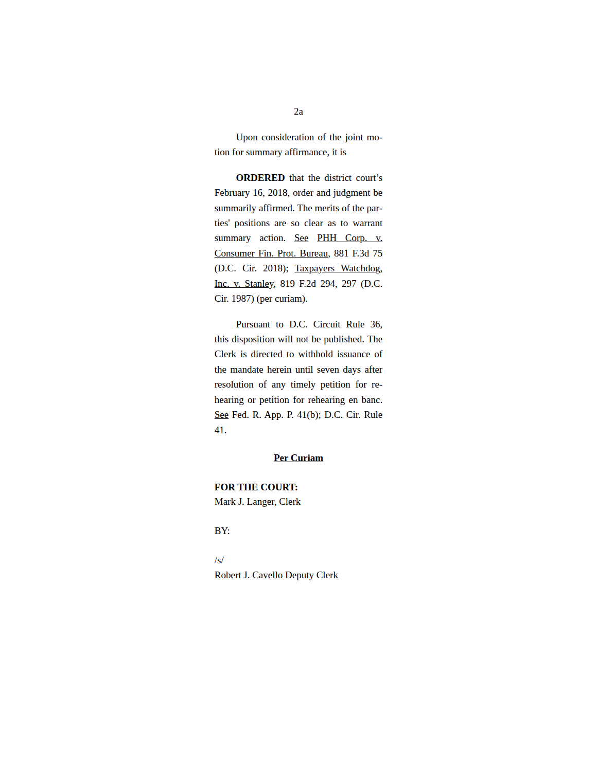2a
Upon consideration of the joint motion for summary affirmance, it is
ORDERED that the district court’s February 16, 2018, order and judgment be summarily affirmed. The merits of the parties' positions are so clear as to warrant summary action. See PHH Corp. v. Consumer Fin. Prot. Bureau, 881 F.3d 75 (D.C. Cir. 2018); Taxpayers Watchdog, Inc. v. Stanley, 819 F.2d 294, 297 (D.C. Cir. 1987) (per curiam).
Pursuant to D.C. Circuit Rule 36, this disposition will not be published. The Clerk is directed to withhold issuance of the mandate herein until seven days after resolution of any timely petition for rehearing or petition for rehearing en banc. See Fed. R. App. P. 41(b); D.C. Cir. Rule 41.
Per Curiam
FOR THE COURT:
Mark J. Langer, Clerk
BY:
/s/
Robert J. Cavello Deputy Clerk